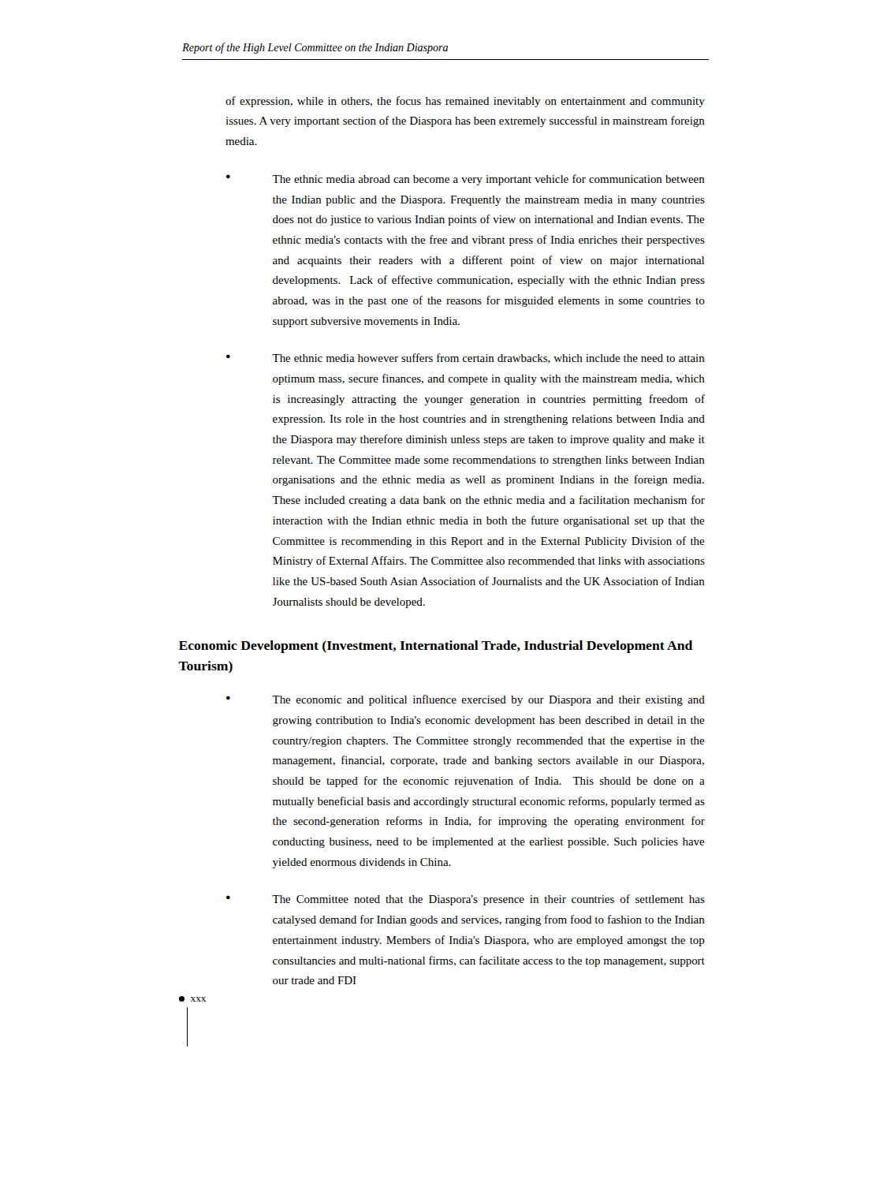Report of the High Level Committee on the Indian Diaspora
of expression, while in others, the focus has remained inevitably on entertainment and community issues. A very important section of the Diaspora has been extremely successful in mainstream foreign media.
The ethnic media abroad can become a very important vehicle for communication between the Indian public and the Diaspora. Frequently the mainstream media in many countries does not do justice to various Indian points of view on international and Indian events. The ethnic media's contacts with the free and vibrant press of India enriches their perspectives and acquaints their readers with a different point of view on major international developments. Lack of effective communication, especially with the ethnic Indian press abroad, was in the past one of the reasons for misguided elements in some countries to support subversive movements in India.
The ethnic media however suffers from certain drawbacks, which include the need to attain optimum mass, secure finances, and compete in quality with the mainstream media, which is increasingly attracting the younger generation in countries permitting freedom of expression. Its role in the host countries and in strengthening relations between India and the Diaspora may therefore diminish unless steps are taken to improve quality and make it relevant. The Committee made some recommendations to strengthen links between Indian organisations and the ethnic media as well as prominent Indians in the foreign media. These included creating a data bank on the ethnic media and a facilitation mechanism for interaction with the Indian ethnic media in both the future organisational set up that the Committee is recommending in this Report and in the External Publicity Division of the Ministry of External Affairs. The Committee also recommended that links with associations like the US-based South Asian Association of Journalists and the UK Association of Indian Journalists should be developed.
Economic Development (Investment, International Trade, Industrial Development And Tourism)
The economic and political influence exercised by our Diaspora and their existing and growing contribution to India's economic development has been described in detail in the country/region chapters. The Committee strongly recommended that the expertise in the management, financial, corporate, trade and banking sectors available in our Diaspora, should be tapped for the economic rejuvenation of India. This should be done on a mutually beneficial basis and accordingly structural economic reforms, popularly termed as the second-generation reforms in India, for improving the operating environment for conducting business, need to be implemented at the earliest possible. Such policies have yielded enormous dividends in China.
The Committee noted that the Diaspora's presence in their countries of settlement has catalysed demand for Indian goods and services, ranging from food to fashion to the Indian entertainment industry. Members of India's Diaspora, who are employed amongst the top consultancies and multi-national firms, can facilitate access to the top management, support our trade and FDI
xxx